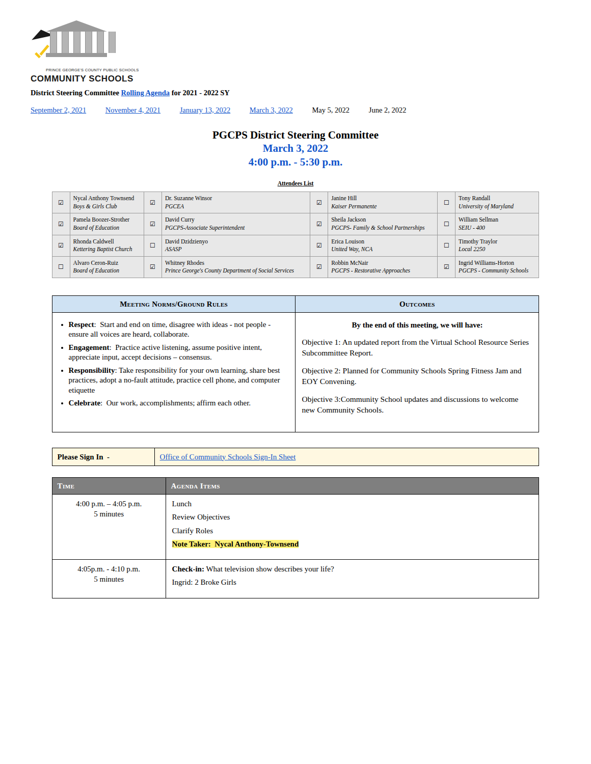PRINCE GEORGE'S COUNTY PUBLIC SCHOOLS
COMMUNITY SCHOOLS
District Steering Committee Rolling Agenda for 2021 - 2022 SY
September 2, 2021 November 4, 2021 January 13, 2022 March 3, 2022 May 5, 2022 June 2, 2022
PGCPS District Steering Committee
March 3, 2022
4:00 p.m. - 5:30 p.m.
Attendees List
| ☑ | Nycal Anthony Townsend Boys & Girls Club | ☑ | Dr. Suzanne Winsor PGCEA | ☑ | Janine Hill Kaiser Permanente | ☐ | Tony Randall University of Maryland |
| ☑ | Pamela Boozer-Strother Board of Education | ☑ | David Curry PGCPS-Associate Superintendent | ☑ | Sheila Jackson PGCPS- Family & School Partnerships | ☐ | William Sellman SEIU - 400 |
| ☑ | Rhonda Caldwell Kettering Baptist Church | ☐ | David Dzidzienyo ASASP | ☑ | Erica Louison United Way, NCA | ☐ | Timothy Traylor Local 2250 |
| ☐ | Alvaro Ceron-Ruiz Board of Education | ☑ | Whitney Rhodes Prince George's County Department of Social Services | ☑ | Robbin McNair PGCPS - Restorative Approaches | ☑ | Ingrid Williams-Horton PGCPS - Community Schools |
| Meeting Norms/Ground Rules | Outcomes |
| --- | --- |
| Respect : Start and end on time, disagree with ideas - not people - ensure all voices are heard, collaborate. Engagement : Practice active listening, assume positive intent, appreciate input, accept decisions – consensus. Responsibility : Take responsibility for your own learning, share best practices, adopt a no-fault attitude, practice cell phone, and computer etiquette Celebrate : Our work, accomplishments; affirm each other. | By the end of this meeting, we will have: Objective 1: An updated report from the Virtual School Resource Series Subcommittee Report. Objective 2: Planned for Community Schools Spring Fitness Jam and EOY Convening. Objective 3:Community School updates and discussions to welcome new Community Schools. |
| Please Sign In - | Office of Community Schools Sign-In Sheet |
| Time | Agenda Items |
| --- | --- |
| 4:00 p.m. – 4:05 p.m. 5 minutes | Lunch Review Objectives Clarify Roles Note Taker: Nycal Anthony-Townsend |
| 4:05p.m. - 4:10 p.m. 5 minutes | Check-in: What television show describes your life? Ingrid: 2 Broke Girls |